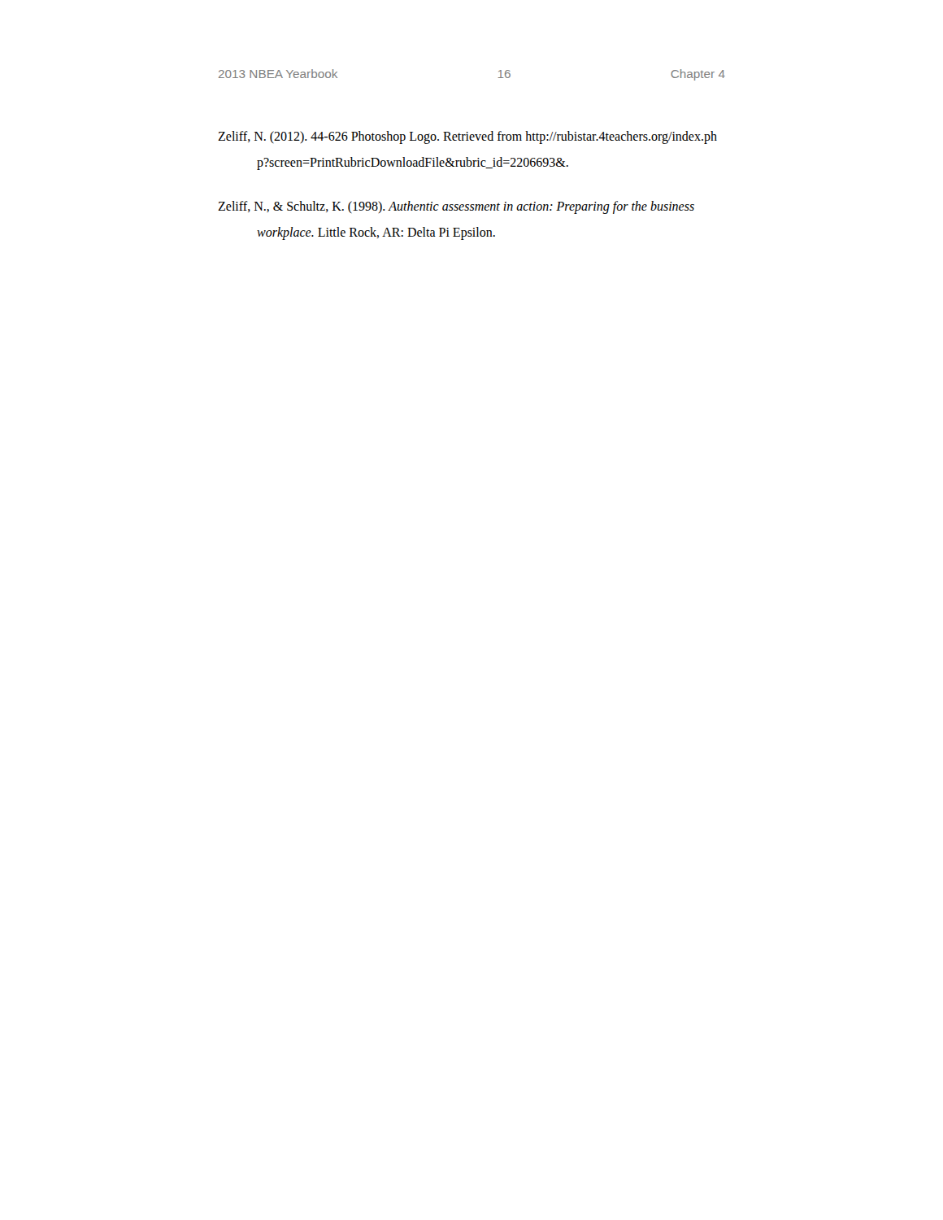2013 NBEA Yearbook 16 Chapter 4
Zeliff, N. (2012). 44-626 Photoshop Logo. Retrieved from http://rubistar.4teachers.org/index.php?screen=PrintRubricDownloadFile&rubric_id=2206693&.
Zeliff, N., & Schultz, K. (1998). Authentic assessment in action: Preparing for the business workplace. Little Rock, AR: Delta Pi Epsilon.